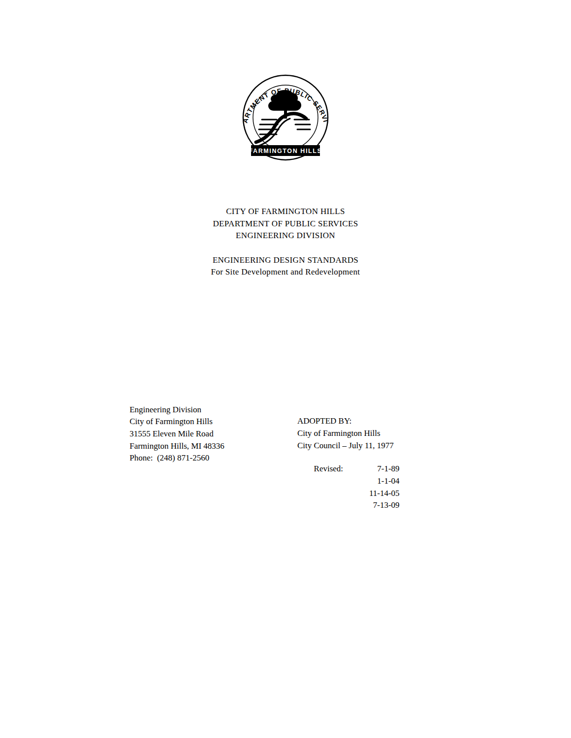DEPARTMENT OF PUBLIC SERVICES FARMINGTON HILLS
CITY OF FARMINGTON HILLS
DEPARTMENT OF PUBLIC SERVICES
ENGINEERING DIVISION
ENGINEERING DESIGN STANDARDS
For Site Development and Redevelopment
ADOPTED BY:
City of Farmington Hills
City Council – July 11, 1977
| Revised: | 7-1-89 |
| | 1-1-04 |
| | 11-14-05 |
| | 7-13-09 |
Engineering Division
City of Farmington Hills
31555 Eleven Mile Road
Farmington Hills, MI 48336
Phone: (248) 871-2560